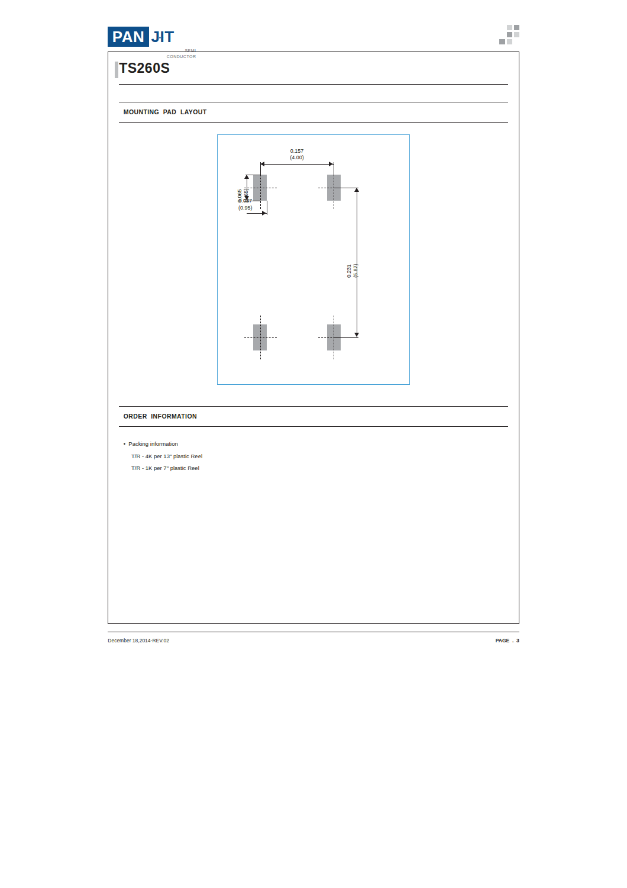PAN
JIT••
SEMI
CONDUCTOR
TS260S
MOUNTING PAD LAYOUT
MICRO DIP / TDI
Unit：inch(mm)
0.157
(4.00)
0.065
(1.65)
0.037
(0.95)
0.231
(5.87)
ORDER INFORMATION
• Packing information
T/R - 4K per 13" plastic Reel
T/R - 1K per 7" plastic Reel
December 18,2014-REV.02
PAGE . 3